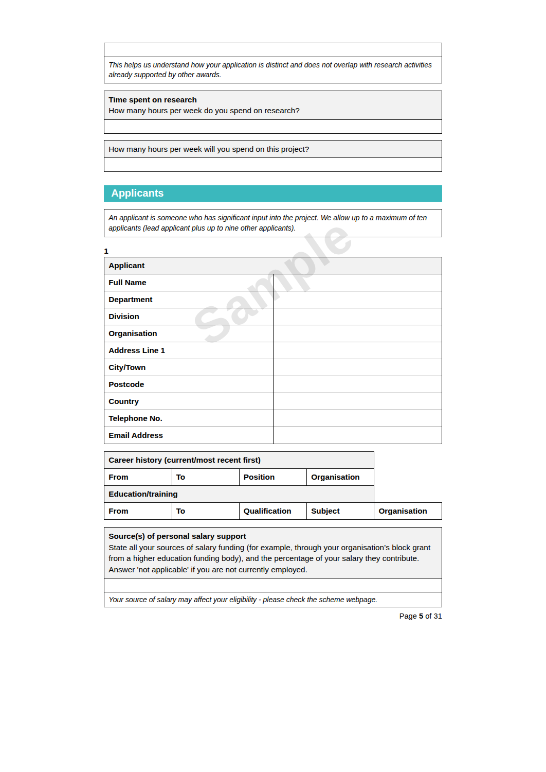Sample
This helps us understand how your application is distinct and does not overlap with research activities already supported by other awards.
Time spent on research How many hours per week do you spend on research?
How many hours per week will you spend on this project?
Applicants
An applicant is someone who has significant input into the project. We allow up to a maximum of ten applicants (lead applicant plus up to nine other applicants).
1
| Applicant |
| Full Name | |
| Department | |
| Division | |
| Organisation | |
| Address Line 1 | |
| City/Town | |
| Postcode | |
| Country | |
| Telephone No. | |
| Email Address | |
| Career history (current/most recent first) |
| From | To | Position | Organisation |
| Education/training |
| From | To | Qualification | Subject | Organisation |
Source(s) of personal salary support
State all your sources of salary funding (for example, through your organisation’s block grant from a higher education funding body), and the percentage of your salary they contribute. Answer 'not applicable' if you are not currently employed.
Your source of salary may affect your eligibility - please check the scheme webpage.
Page 5 of 31